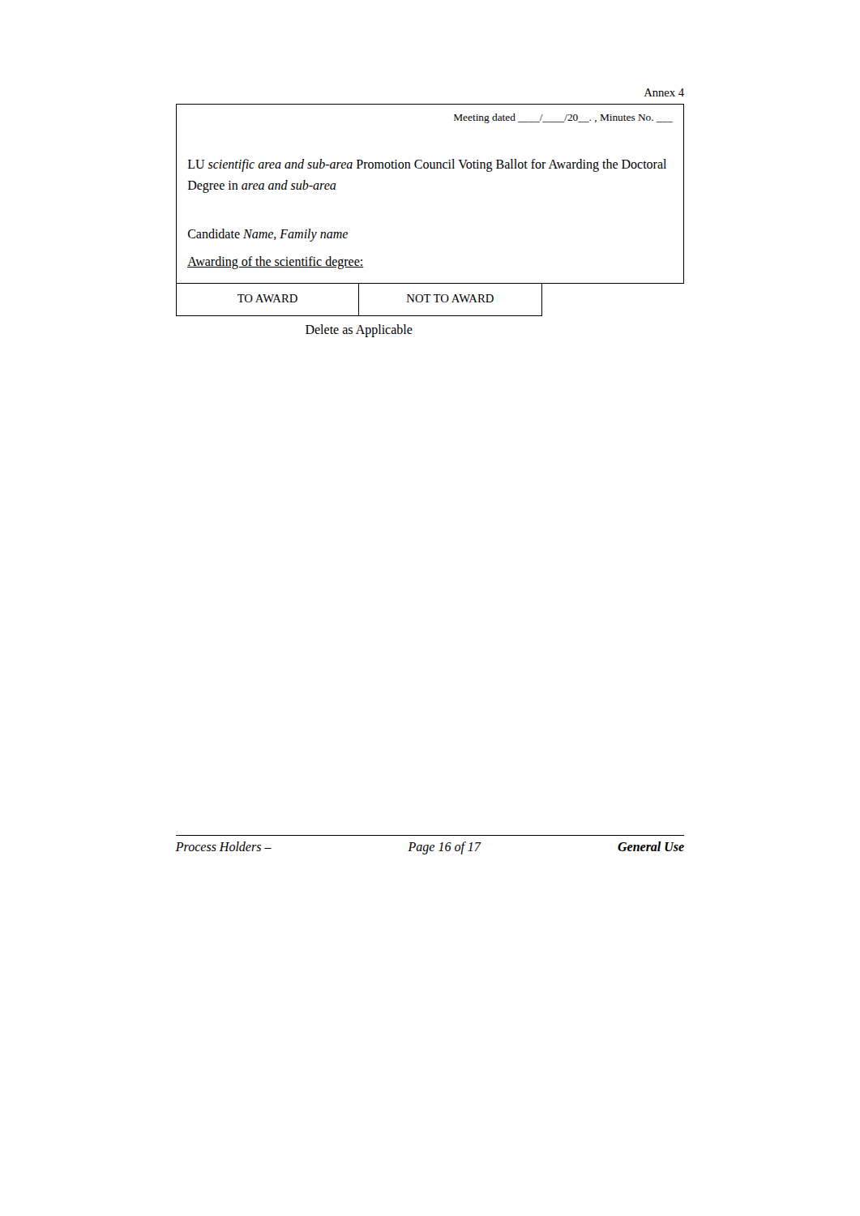Annex 4
Meeting dated ____/____/20__. , Minutes No. ___
LU scientific area and sub-area Promotion Council Voting Ballot for Awarding the Doctoral Degree in area and sub-area
Candidate Name, Family name
Awarding of the scientific degree:
| TO AWARD | NOT TO AWARD |
Delete as Applicable
Process Holders – Page 16 of 17 General Use